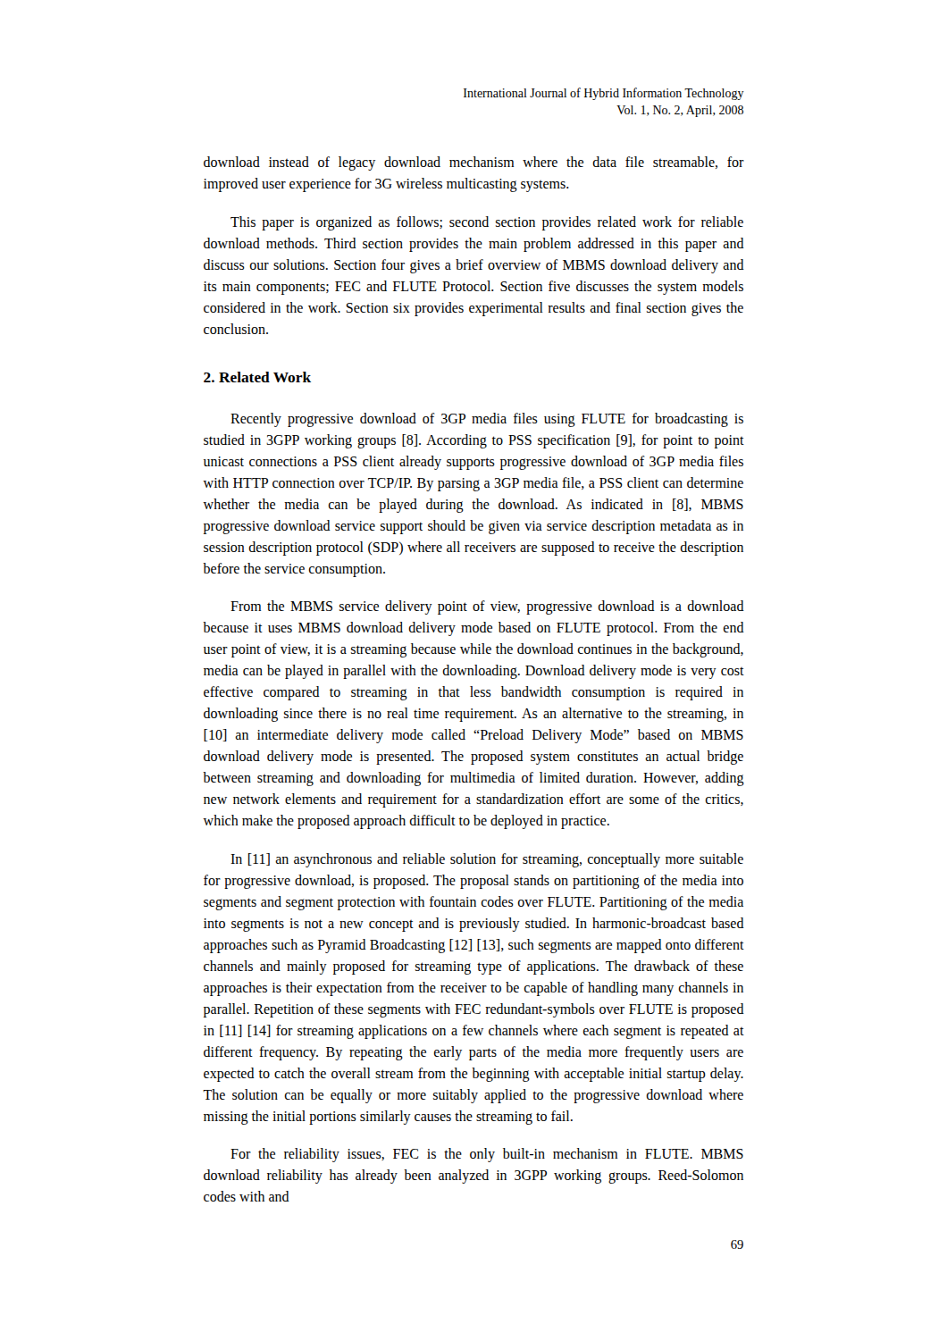International Journal of Hybrid Information Technology Vol. 1, No. 2, April, 2008
download instead of legacy download mechanism where the data file streamable, for improved user experience for 3G wireless multicasting systems.
This paper is organized as follows; second section provides related work for reliable download methods. Third section provides the main problem addressed in this paper and discuss our solutions. Section four gives a brief overview of MBMS download delivery and its main components; FEC and FLUTE Protocol. Section five discusses the system models considered in the work. Section six provides experimental results and final section gives the conclusion.
2. Related Work
Recently progressive download of 3GP media files using FLUTE for broadcasting is studied in 3GPP working groups [8]. According to PSS specification [9], for point to point unicast connections a PSS client already supports progressive download of 3GP media files with HTTP connection over TCP/IP. By parsing a 3GP media file, a PSS client can determine whether the media can be played during the download. As indicated in [8], MBMS progressive download service support should be given via service description metadata as in session description protocol (SDP) where all receivers are supposed to receive the description before the service consumption.
From the MBMS service delivery point of view, progressive download is a download because it uses MBMS download delivery mode based on FLUTE protocol. From the end user point of view, it is a streaming because while the download continues in the background, media can be played in parallel with the downloading. Download delivery mode is very cost effective compared to streaming in that less bandwidth consumption is required in downloading since there is no real time requirement. As an alternative to the streaming, in [10] an intermediate delivery mode called “Preload Delivery Mode” based on MBMS download delivery mode is presented. The proposed system constitutes an actual bridge between streaming and downloading for multimedia of limited duration. However, adding new network elements and requirement for a standardization effort are some of the critics, which make the proposed approach difficult to be deployed in practice.
In [11] an asynchronous and reliable solution for streaming, conceptually more suitable for progressive download, is proposed. The proposal stands on partitioning of the media into segments and segment protection with fountain codes over FLUTE. Partitioning of the media into segments is not a new concept and is previously studied. In harmonic-broadcast based approaches such as Pyramid Broadcasting [12] [13], such segments are mapped onto different channels and mainly proposed for streaming type of applications. The drawback of these approaches is their expectation from the receiver to be capable of handling many channels in parallel. Repetition of these segments with FEC redundant-symbols over FLUTE is proposed in [11] [14] for streaming applications on a few channels where each segment is repeated at different frequency. By repeating the early parts of the media more frequently users are expected to catch the overall stream from the beginning with acceptable initial startup delay. The solution can be equally or more suitably applied to the progressive download where missing the initial portions similarly causes the streaming to fail.
For the reliability issues, FEC is the only built-in mechanism in FLUTE. MBMS download reliability has already been analyzed in 3GPP working groups. Reed-Solomon codes with and
69